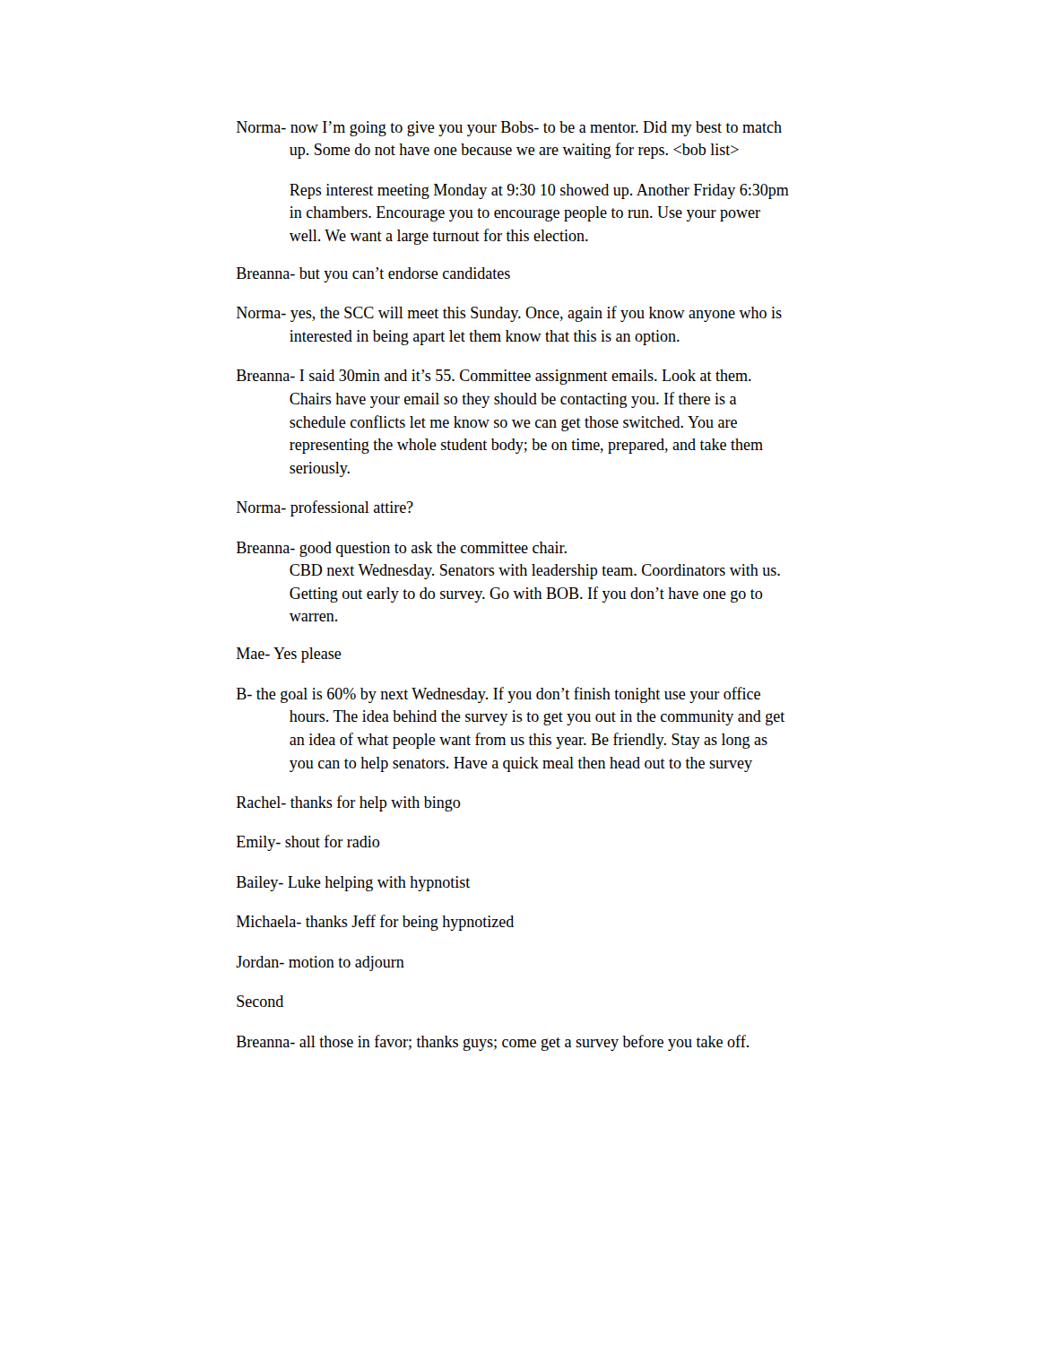Norma- now I’m going to give you your Bobs- to be a mentor. Did my best to match up. Some do not have one because we are waiting for reps. <bob list>
Reps interest meeting Monday at 9:30 10 showed up. Another Friday 6:30pm in chambers. Encourage you to encourage people to run. Use your power well. We want a large turnout for this election.
Breanna- but you can’t endorse candidates
Norma- yes, the SCC will meet this Sunday. Once, again if you know anyone who is interested in being apart let them know that this is an option.
Breanna- I said 30min and it’s 55. Committee assignment emails. Look at them. Chairs have your email so they should be contacting you. If there is a schedule conflicts let me know so we can get those switched. You are representing the whole student body; be on time, prepared, and take them seriously.
Norma- professional attire?
Breanna- good question to ask the committee chair.
CBD next Wednesday. Senators with leadership team. Coordinators with us.
Getting out early to do survey. Go with BOB. If you don’t have one go to warren.
Mae- Yes please
B- the goal is 60% by next Wednesday. If you don’t finish tonight use your office hours. The idea behind the survey is to get you out in the community and get an idea of what people want from us this year. Be friendly. Stay as long as you can to help senators. Have a quick meal then head out to the survey
Rachel- thanks for help with bingo
Emily- shout for radio
Bailey- Luke helping with hypnotist
Michaela- thanks Jeff for being hypnotized
Jordan- motion to adjourn
Second
Breanna- all those in favor; thanks guys; come get a survey before you take off.